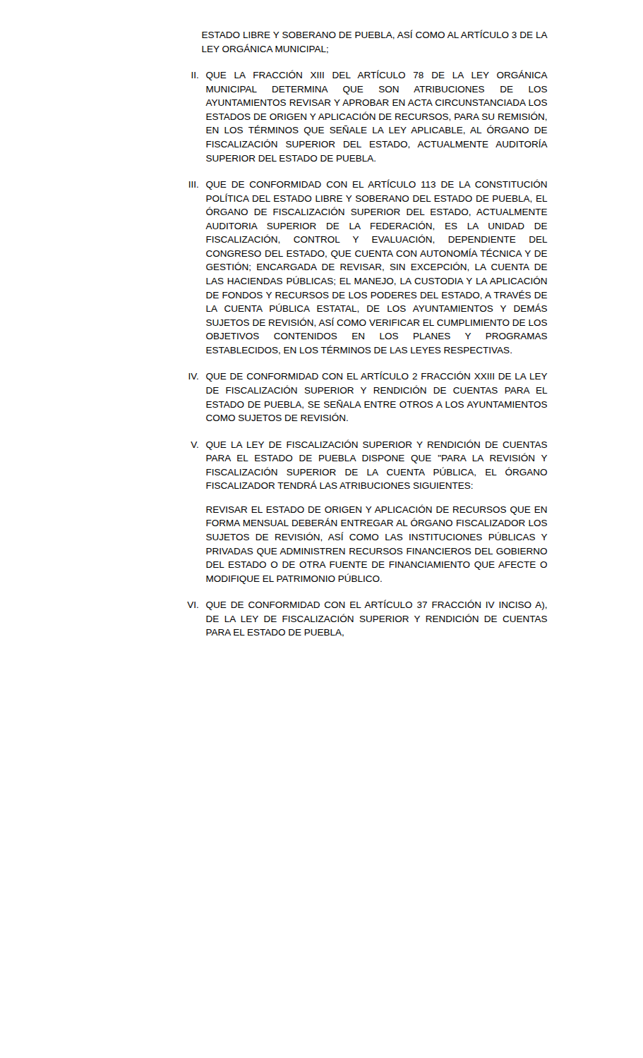ESTADO LIBRE Y SOBERANO DE PUEBLA, ASÍ COMO AL ARTÍCULO 3 DE LA LEY ORGÁNICA MUNICIPAL;
QUE LA FRACCIÓN XIII DEL ARTÍCULO 78 DE LA LEY ORGÁNICA MUNICIPAL DETERMINA QUE SON ATRIBUCIONES DE LOS AYUNTAMIENTOS REVISAR Y APROBAR EN ACTA CIRCUNSTANCIADA LOS ESTADOS DE ORIGEN Y APLICACIÓN DE RECURSOS, PARA SU REMISIÓN, EN LOS TÉRMINOS QUE SEÑALE LA LEY APLICABLE, AL ÓRGANO DE FISCALIZACIÓN SUPERIOR DEL ESTADO, ACTUALMENTE AUDITORÍA SUPERIOR DEL ESTADO DE PUEBLA.
QUE DE CONFORMIDAD CON EL ARTÍCULO 113 DE LA CONSTITUCIÓN POLÍTICA DEL ESTADO LIBRE Y SOBERANO DEL ESTADO DE PUEBLA, EL ÓRGANO DE FISCALIZACIÓN SUPERIOR DEL ESTADO, ACTUALMENTE AUDITORIA SUPERIOR DE LA FEDERACIÓN, ES LA UNIDAD DE FISCALIZACIÓN, CONTROL Y EVALUACIÓN, DEPENDIENTE DEL CONGRESO DEL ESTADO, QUE CUENTA CON AUTONOMÍA TÉCNICA Y DE GESTIÓN; ENCARGADA DE REVISAR, SIN EXCEPCIÓN, LA CUENTA DE LAS HACIENDAS PÚBLICAS; EL MANEJO, LA CUSTODIA Y LA APLICACIÓN DE FONDOS Y RECURSOS DE LOS PODERES DEL ESTADO, A TRAVÉS DE LA CUENTA PÚBLICA ESTATAL, DE LOS AYUNTAMIENTOS Y DEMÁS SUJETOS DE REVISIÓN, ASÍ COMO VERIFICAR EL CUMPLIMIENTO DE LOS OBJETIVOS CONTENIDOS EN LOS PLANES Y PROGRAMAS ESTABLECIDOS, EN LOS TÉRMINOS DE LAS LEYES RESPECTIVAS.
QUE DE CONFORMIDAD CON EL ARTÍCULO 2 FRACCIÓN XXIII DE LA LEY DE FISCALIZACIÓN SUPERIOR Y RENDICIÓN DE CUENTAS PARA EL ESTADO DE PUEBLA, SE SEÑALA ENTRE OTROS A LOS AYUNTAMIENTOS COMO SUJETOS DE REVISIÓN.
QUE LA LEY DE FISCALIZACIÓN SUPERIOR Y RENDICIÓN DE CUENTAS PARA EL ESTADO DE PUEBLA DISPONE QUE "PARA LA REVISIÓN Y FISCALIZACIÓN SUPERIOR DE LA CUENTA PÚBLICA, EL ÓRGANO FISCALIZADOR TENDRÁ LAS ATRIBUCIONES SIGUIENTES:
REVISAR EL ESTADO DE ORIGEN Y APLICACIÓN DE RECURSOS QUE EN FORMA MENSUAL DEBERÁN ENTREGAR AL ÓRGANO FISCALIZADOR LOS SUJETOS DE REVISIÓN, ASÍ COMO LAS INSTITUCIONES PÚBLICAS Y PRIVADAS QUE ADMINISTREN RECURSOS FINANCIEROS DEL GOBIERNO DEL ESTADO O DE OTRA FUENTE DE FINANCIAMIENTO QUE AFECTE O MODIFIQUE EL PATRIMONIO PÚBLICO.
QUE DE CONFORMIDAD CON EL ARTÍCULO 37 FRACCIÓN IV INCISO A), DE LA LEY DE FISCALIZACIÓN SUPERIOR Y RENDICIÓN DE CUENTAS PARA EL ESTADO DE PUEBLA,